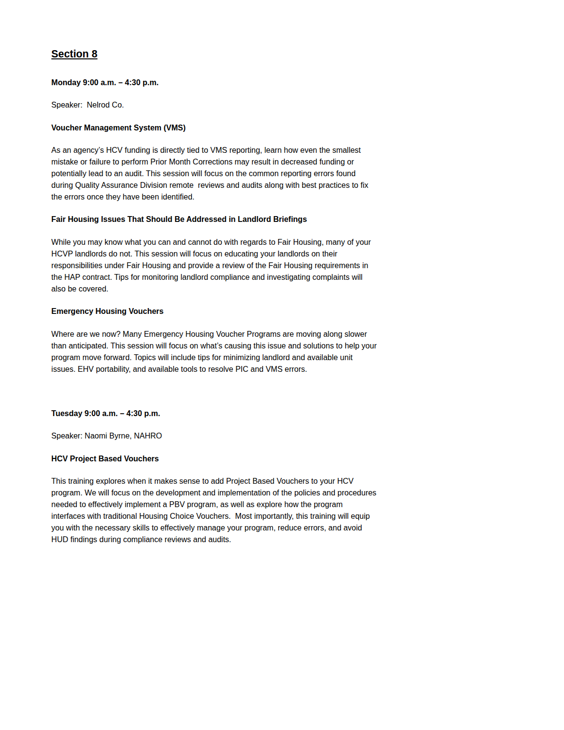Section 8
Monday 9:00 a.m. – 4:30 p.m.
Speaker: Nelrod Co.
Voucher Management System (VMS)
As an agency’s HCV funding is directly tied to VMS reporting, learn how even the smallest mistake or failure to perform Prior Month Corrections may result in decreased funding or potentially lead to an audit. This session will focus on the common reporting errors found during Quality Assurance Division remote reviews and audits along with best practices to fix the errors once they have been identified.
Fair Housing Issues That Should Be Addressed in Landlord Briefings
While you may know what you can and cannot do with regards to Fair Housing, many of your HCVP landlords do not. This session will focus on educating your landlords on their responsibilities under Fair Housing and provide a review of the Fair Housing requirements in the HAP contract. Tips for monitoring landlord compliance and investigating complaints will also be covered.
Emergency Housing Vouchers
Where are we now? Many Emergency Housing Voucher Programs are moving along slower than anticipated. This session will focus on what’s causing this issue and solutions to help your program move forward. Topics will include tips for minimizing landlord and available unit issues. EHV portability, and available tools to resolve PIC and VMS errors.
Tuesday 9:00 a.m. – 4:30 p.m.
Speaker: Naomi Byrne, NAHRO
HCV Project Based Vouchers
This training explores when it makes sense to add Project Based Vouchers to your HCV program. We will focus on the development and implementation of the policies and procedures needed to effectively implement a PBV program, as well as explore how the program interfaces with traditional Housing Choice Vouchers. Most importantly, this training will equip you with the necessary skills to effectively manage your program, reduce errors, and avoid HUD findings during compliance reviews and audits.